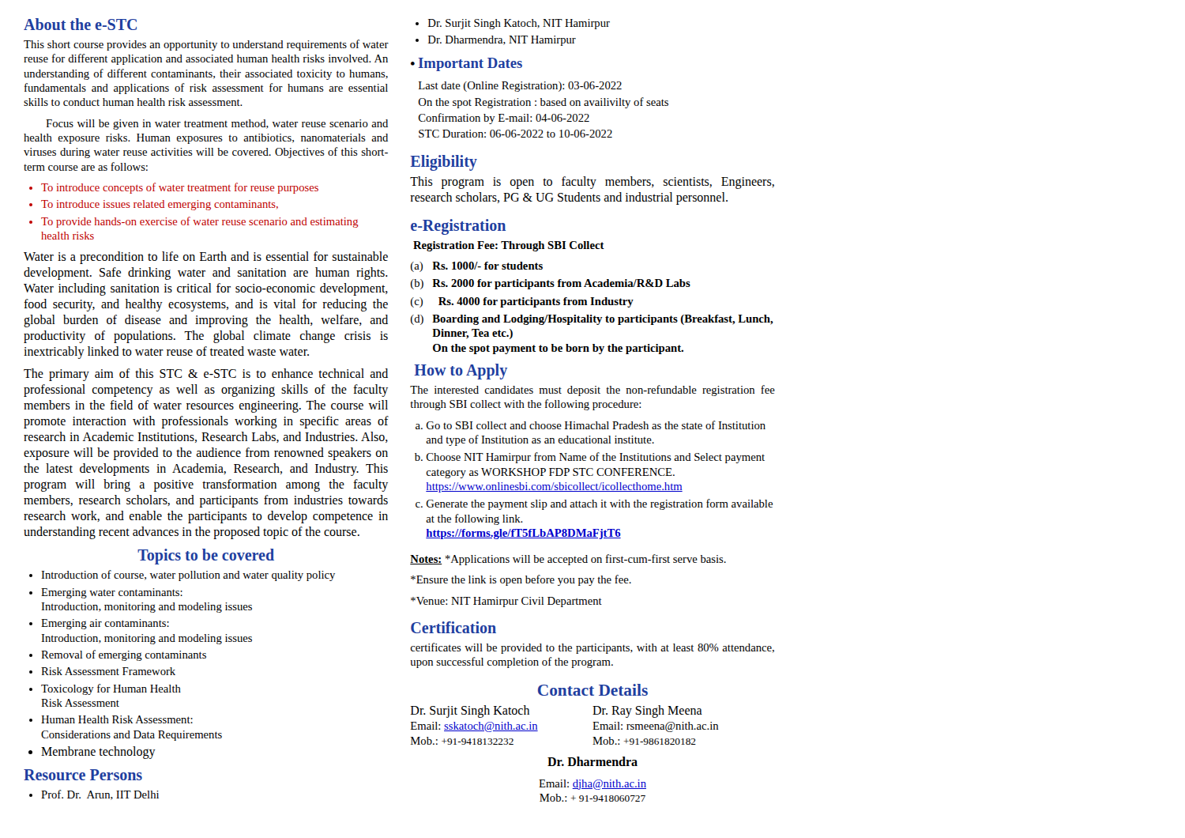About the e-STC
This short course provides an opportunity to understand requirements of water reuse for different application and associated human health risks involved. An understanding of different contaminants, their associated toxicity to humans, fundamentals and applications of risk assessment for humans are essential skills to conduct human health risk assessment.
Focus will be given in water treatment method, water reuse scenario and health exposure risks. Human exposures to antibiotics, nanomaterials and viruses during water reuse activities will be covered. Objectives of this short-term course are as follows:
To introduce concepts of water treatment for reuse purposes
To introduce issues related emerging contaminants,
To provide hands-on exercise of water reuse scenario and estimating health risks
Water is a precondition to life on Earth and is essential for sustainable development. Safe drinking water and sanitation are human rights. Water including sanitation is critical for socio-economic development, food security, and healthy ecosystems, and is vital for reducing the global burden of disease and improving the health, welfare, and productivity of populations. The global climate change crisis is inextricably linked to water reuse of treated waste water.
The primary aim of this STC & e-STC is to enhance technical and professional competency as well as organizing skills of the faculty members in the field of water resources engineering. The course will promote interaction with professionals working in specific areas of research in Academic Institutions, Research Labs, and Industries. Also, exposure will be provided to the audience from renowned speakers on the latest developments in Academia, Research, and Industry. This program will bring a positive transformation among the faculty members, research scholars, and participants from industries towards research work, and enable the participants to develop competence in understanding recent advances in the proposed topic of the course.
Topics to be covered
Introduction of course, water pollution and water quality policy
Emerging water contaminants:
Introduction, monitoring and modeling issues
Emerging air contaminants:
Introduction, monitoring and modeling issues
Removal of emerging contaminants
Risk Assessment Framework
Toxicology for Human Health
Risk Assessment
Human Health Risk Assessment:
Considerations and Data Requirements
Membrane technology
Resource Persons
Prof. Dr. Arun, IIT Delhi
Dr. Surjit Singh Katoch, NIT Hamirpur
Dr. Dharmendra, NIT Hamirpur
• Important Dates
Last date (Online Registration): 03-06-2022
On the spot Registration : based on availivilty of seats
Confirmation by E-mail: 04-06-2022
STC Duration: 06-06-2022 to 10-06-2022
Eligibility
This program is open to faculty members, scientists, Engineers, research scholars, PG & UG Students and industrial personnel.
e-Registration
Registration Fee: Through SBI Collect
(a) Rs. 1000/- for students
(b) Rs. 2000 for participants from Academia/R&D Labs
(c) Rs. 4000 for participants from Industry
(d) Boarding and Lodging/Hospitality to participants (Breakfast, Lunch, Dinner, Tea etc.)
On the spot payment to be born by the participant.
How to Apply
The interested candidates must deposit the non-refundable registration fee through SBI collect with the following procedure:
Go to SBI collect and choose Himachal Pradesh as the state of Institution and type of Institution as an educational institute.
Choose NIT Hamirpur from Name of the Institutions and Select payment category as WORKSHOP FDP STC CONFERENCE.
https://www.onlinesbi.com/sbicollect/icollecthome.htm
Generate the payment slip and attach it with the registration form available at the following link.
https://forms.gle/fT5fLbAP8DMaFjtT6
Notes: *Applications will be accepted on first-cum-first serve basis.
*Ensure the link is open before you pay the fee.
*Venue: NIT Hamirpur Civil Department
Certification
certificates will be provided to the participants, with at least 80% attendance, upon successful completion of the program.
Contact Details
| Dr. Surjit Singh Katoch | Dr. Ray Singh Meena |
| Email: sskatoch@nith.ac.in | Email: rsmeena@nith.ac.in |
| Mob.: +91-9418132232 | Mob.: +91-9861820182 |
Dr. Dharmendra
Email: djha@nith.ac.in
Mob.: + 91-9418060727